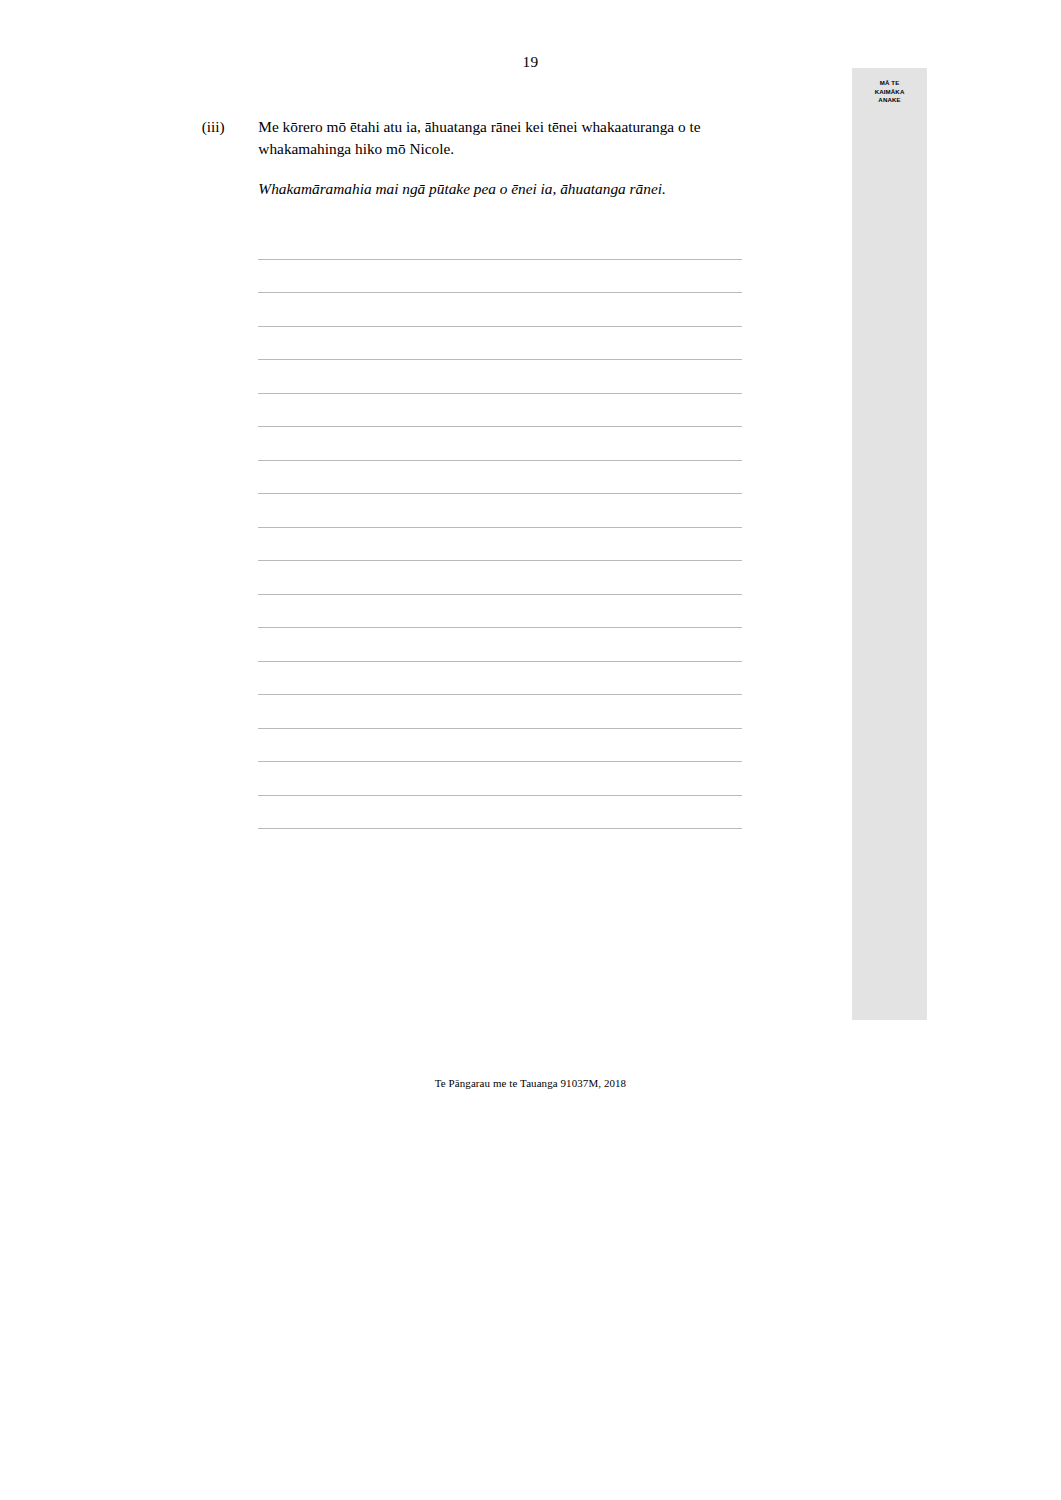19
MĀ TE
KAIMĀKA
ANAKE
(iii)
Me kōrero mō ētahi atu ia, āhuatanga rānei kei tēnei whakaaturanga o te whakamahinga hiko mō Nicole.
Whakamāramahia mai ngā pūtake pea o ēnei ia, āhuatanga rānei.
Te Pāngarau me te Tauanga 91037M, 2018